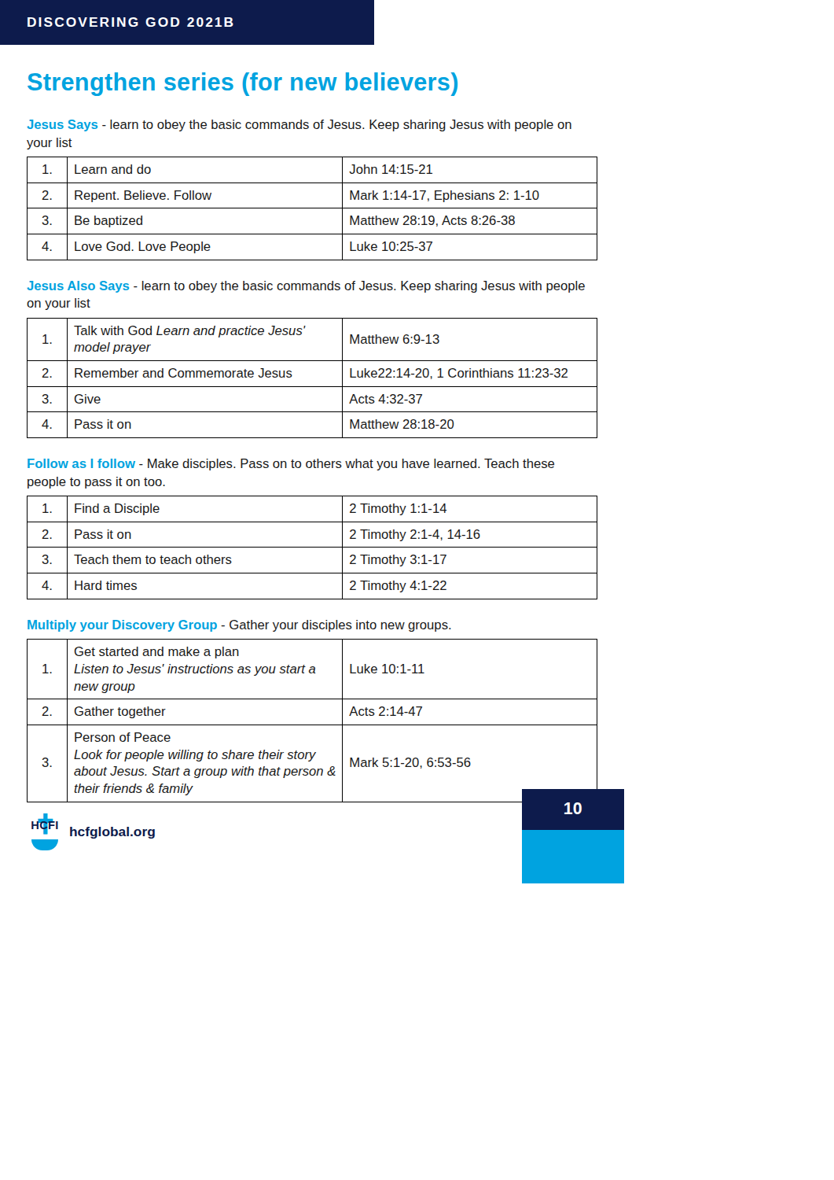DISCOVERING GOD 2021B
Strengthen series (for new believers)
Jesus Says - learn to obey the basic commands of Jesus. Keep sharing Jesus with people on your list
| 1. | Learn and do | John 14:15-21 |
| 2. | Repent. Believe. Follow | Mark 1:14-17, Ephesians 2: 1-10 |
| 3. | Be baptized | Matthew 28:19, Acts 8:26-38 |
| 4. | Love God. Love People | Luke 10:25-37 |
Jesus Also Says - learn to obey the basic commands of Jesus. Keep sharing Jesus with people on your list
| 1. | Talk with God Learn and practice Jesus' model prayer | Matthew 6:9-13 |
| 2. | Remember and Commemorate Jesus | Luke22:14-20, 1 Corinthians 11:23-32 |
| 3. | Give | Acts 4:32-37 |
| 4. | Pass it on | Matthew 28:18-20 |
Follow as I follow - Make disciples. Pass on to others what you have learned. Teach these people to pass it on too.
| 1. | Find a Disciple | 2 Timothy 1:1-14 |
| 2. | Pass it on | 2 Timothy 2:1-4, 14-16 |
| 3. | Teach them to teach others | 2 Timothy 3:1-17 |
| 4. | Hard times | 2 Timothy 4:1-22 |
Multiply your Discovery Group - Gather your disciples into new groups.
| 1. | Get started and make a plan Listen to Jesus' instructions as you start a new group | Luke 10:1-11 |
| 2. | Gather together | Acts 2:14-47 |
| 3. | Person of Peace Look for people willing to share their story about Jesus. Start a group with that person & their friends & family | Mark 5:1-20, 6:53-56 |
✝ HCFI
hcfglobal.org
10